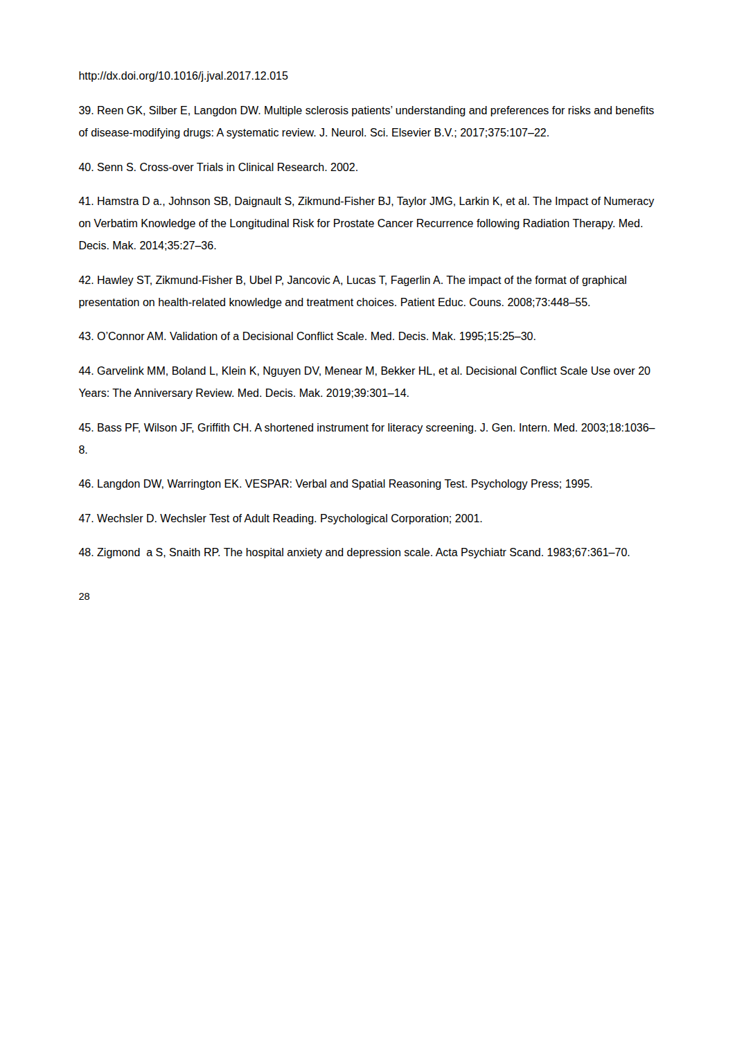http://dx.doi.org/10.1016/j.jval.2017.12.015
39. Reen GK, Silber E, Langdon DW. Multiple sclerosis patients’ understanding and preferences for risks and benefits of disease-modifying drugs: A systematic review. J. Neurol. Sci. Elsevier B.V.; 2017;375:107–22.
40. Senn S. Cross-over Trials in Clinical Research. 2002.
41. Hamstra D a., Johnson SB, Daignault S, Zikmund-Fisher BJ, Taylor JMG, Larkin K, et al. The Impact of Numeracy on Verbatim Knowledge of the Longitudinal Risk for Prostate Cancer Recurrence following Radiation Therapy. Med. Decis. Mak. 2014;35:27–36.
42. Hawley ST, Zikmund-Fisher B, Ubel P, Jancovic A, Lucas T, Fagerlin A. The impact of the format of graphical presentation on health-related knowledge and treatment choices. Patient Educ. Couns. 2008;73:448–55.
43. O’Connor AM. Validation of a Decisional Conflict Scale. Med. Decis. Mak. 1995;15:25–30.
44. Garvelink MM, Boland L, Klein K, Nguyen DV, Menear M, Bekker HL, et al. Decisional Conflict Scale Use over 20 Years: The Anniversary Review. Med. Decis. Mak. 2019;39:301–14.
45. Bass PF, Wilson JF, Griffith CH. A shortened instrument for literacy screening. J. Gen. Intern. Med. 2003;18:1036–8.
46. Langdon DW, Warrington EK. VESPAR: Verbal and Spatial Reasoning Test. Psychology Press; 1995.
47. Wechsler D. Wechsler Test of Adult Reading. Psychological Corporation; 2001.
48. Zigmond a S, Snaith RP. The hospital anxiety and depression scale. Acta Psychiatr Scand. 1983;67:361–70.
28